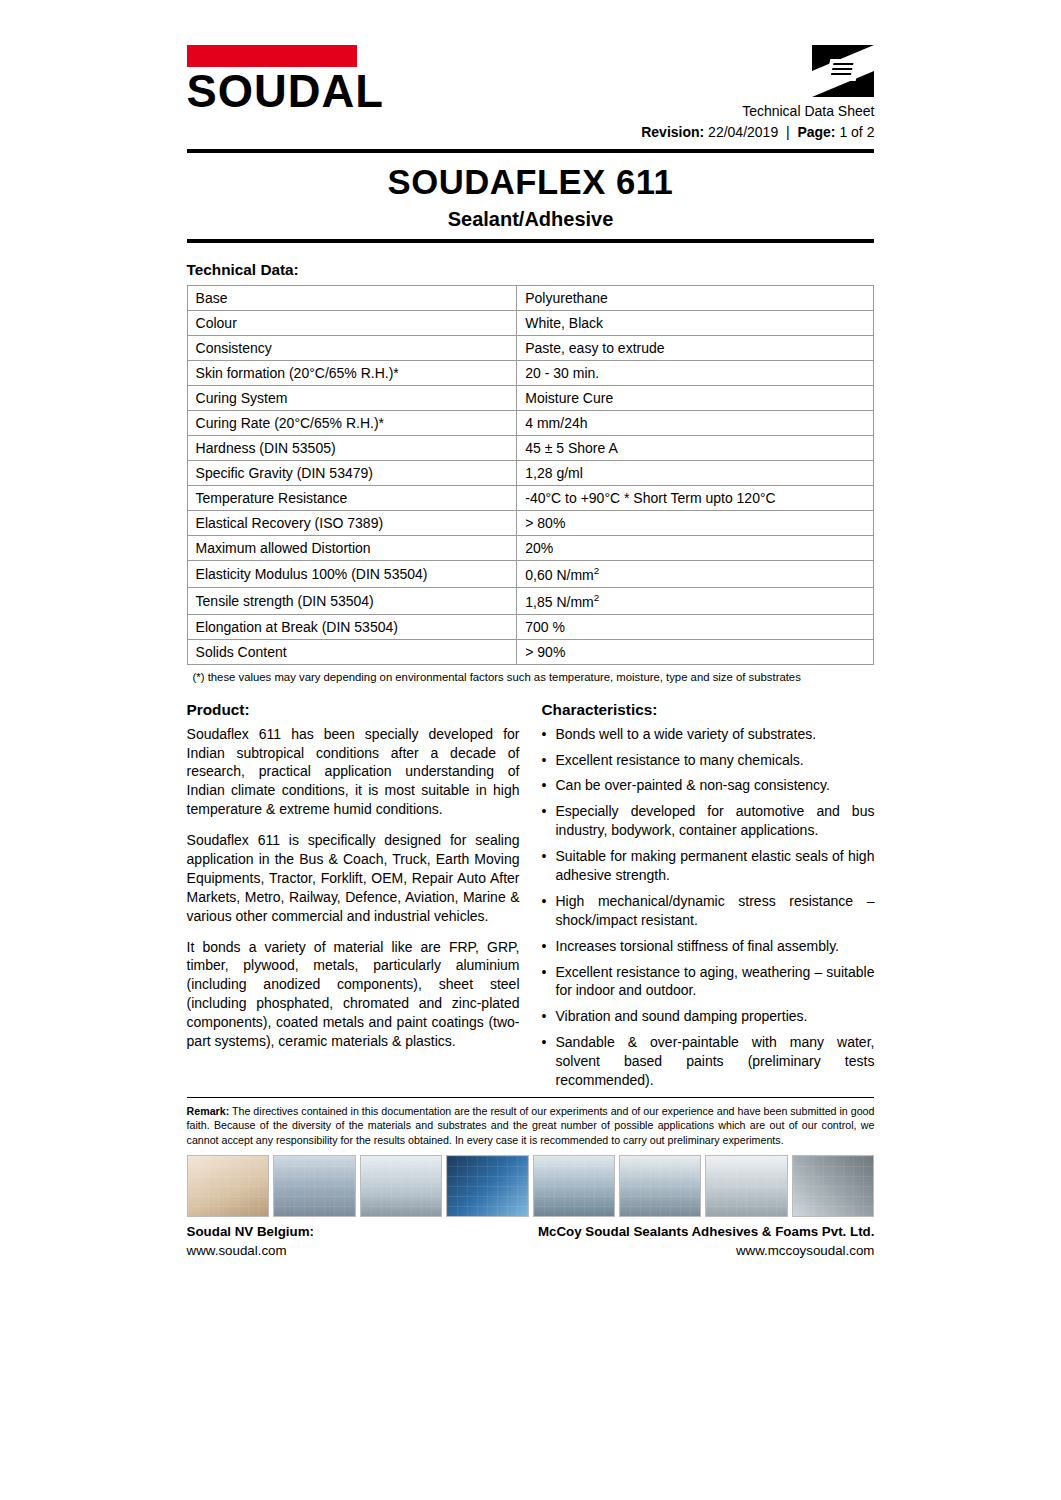SOUDAL
Technical Data Sheet
Revision: 22/04/2019 | Page: 1 of 2
SOUDAFLEX 611
Sealant/Adhesive
Technical Data:
| Base | Polyurethane |
| Colour | White, Black |
| Consistency | Paste, easy to extrude |
| Skin formation (20°C/65% R.H.)* | 20 - 30 min. |
| Curing System | Moisture Cure |
| Curing Rate (20°C/65% R.H.)* | 4 mm/24h |
| Hardness (DIN 53505) | 45 ± 5 Shore A |
| Specific Gravity (DIN 53479) | 1,28 g/ml |
| Temperature Resistance | -40°C to +90°C * Short Term upto 120°C |
| Elastical Recovery (ISO 7389) | > 80% |
| Maximum allowed Distortion | 20% |
| Elasticity Modulus 100% (DIN 53504) | 0,60 N/mm 2 |
| Tensile strength (DIN 53504) | 1,85 N/mm 2 |
| Elongation at Break (DIN 53504) | 700 % |
| Solids Content | > 90% |
(*) these values may vary depending on environmental factors such as temperature, moisture, type and size of substrates
Product:
Soudaflex 611 has been specially developed for Indian subtropical conditions after a decade of research, practical application understanding of Indian climate conditions, it is most suitable in high temperature & extreme humid conditions.
Soudaflex 611 is specifically designed for sealing application in the Bus & Coach, Truck, Earth Moving Equipments, Tractor, Forklift, OEM, Repair Auto After Markets, Metro, Railway, Defence, Aviation, Marine & various other commercial and industrial vehicles.
It bonds a variety of material like are FRP, GRP, timber, plywood, metals, particularly aluminium (including anodized components), sheet steel (including phosphated, chromated and zinc-plated components), coated metals and paint coatings (two-part systems), ceramic materials & plastics.
Characteristics:
Bonds well to a wide variety of substrates.
Excellent resistance to many chemicals.
Can be over-painted & non-sag consistency.
Especially developed for automotive and bus industry, bodywork, container applications.
Suitable for making permanent elastic seals of high adhesive strength.
High mechanical/dynamic stress resistance – shock/impact resistant.
Increases torsional stiffness of final assembly.
Excellent resistance to aging, weathering – suitable for indoor and outdoor.
Vibration and sound damping properties.
Sandable & over-paintable with many water, solvent based paints (preliminary tests recommended).
Remark: The directives contained in this documentation are the result of our experiments and of our experience and have been submitted in good faith. Because of the diversity of the materials and substrates and the great number of possible applications which are out of our control, we cannot accept any responsibility for the results obtained. In every case it is recommended to carry out preliminary experiments.
Soudal NV Belgium:
www.soudal.com
McCoy Soudal Sealants Adhesives & Foams Pvt. Ltd.
www.mccoysoudal.com